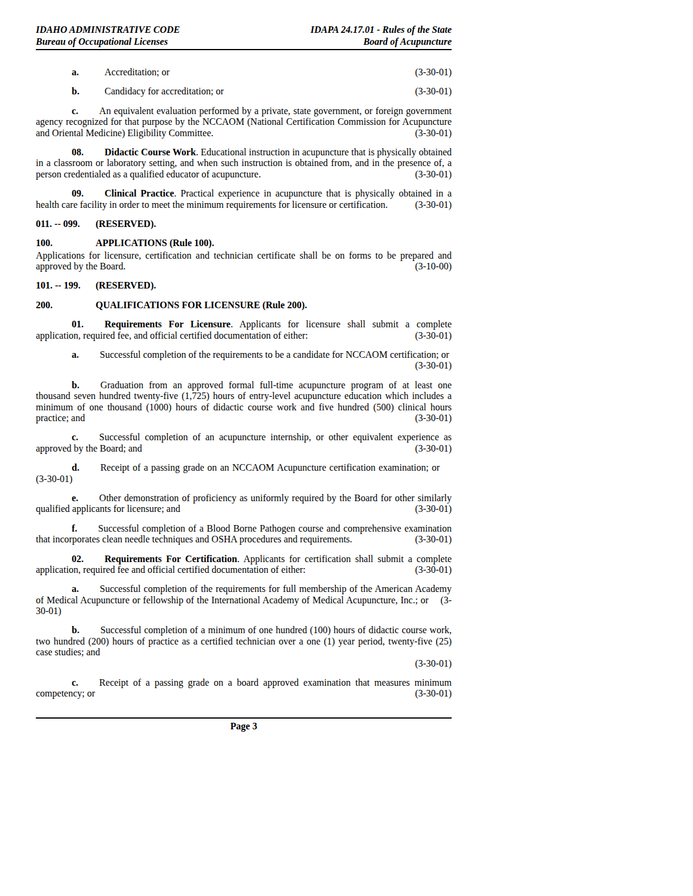IDAHO ADMINISTRATIVE CODE
Bureau of Occupational Licenses
IDAPA 24.17.01 - Rules of the State
Board of Acupuncture
a. Accreditation; or(3-30-01)
b. Candidacy for accreditation; or(3-30-01)
c. An equivalent evaluation performed by a private, state government, or foreign government agency recognized for that purpose by the NCCAOM (National Certification Commission for Acupuncture and Oriental Medicine) Eligibility Committee.(3-30-01)
08. Didactic Course Work. Educational instruction in acupuncture that is physically obtained in a classroom or laboratory setting, and when such instruction is obtained from, and in the presence of, a person credentialed as a qualified educator of acupuncture.(3-30-01)
09. Clinical Practice. Practical experience in acupuncture that is physically obtained in a health care facility in order to meet the minimum requirements for licensure or certification.(3-30-01)
011. -- 099.(RESERVED).
100. APPLICATIONS (Rule 100).
Applications for licensure, certification and technician certificate shall be on forms to be prepared and approved by the Board.(3-10-00)
101. -- 199.(RESERVED).
200. QUALIFICATIONS FOR LICENSURE (Rule 200).
01. Requirements For Licensure. Applicants for licensure shall submit a complete application, required fee, and official certified documentation of either:(3-30-01)
a. Successful completion of the requirements to be a candidate for NCCAOM certification; or
(3-30-01)
b. Graduation from an approved formal full-time acupuncture program of at least one thousand seven hundred twenty-five (1,725) hours of entry-level acupuncture education which includes a minimum of one thousand (1000) hours of didactic course work and five hundred (500) clinical hours practice; and(3-30-01)
c. Successful completion of an acupuncture internship, or other equivalent experience as approved by the Board; and(3-30-01)
d. Receipt of a passing grade on an NCCAOM Acupuncture certification examination; or (3-30-01)
e. Other demonstration of proficiency as uniformly required by the Board for other similarly qualified applicants for licensure; and(3-30-01)
f. Successful completion of a Blood Borne Pathogen course and comprehensive examination that incorporates clean needle techniques and OSHA procedures and requirements.(3-30-01)
02. Requirements For Certification. Applicants for certification shall submit a complete application, required fee and official certified documentation of either:(3-30-01)
a. Successful completion of the requirements for full membership of the American Academy of Medical Acupuncture or fellowship of the International Academy of Medical Acupuncture, Inc.; or (3-30-01)
b. Successful completion of a minimum of one hundred (100) hours of didactic course work, two hundred (200) hours of practice as a certified technician over a one (1) year period, twenty-five (25) case studies; and
(3-30-01)
c. Receipt of a passing grade on a board approved examination that measures minimum competency; or(3-30-01)
Page 3